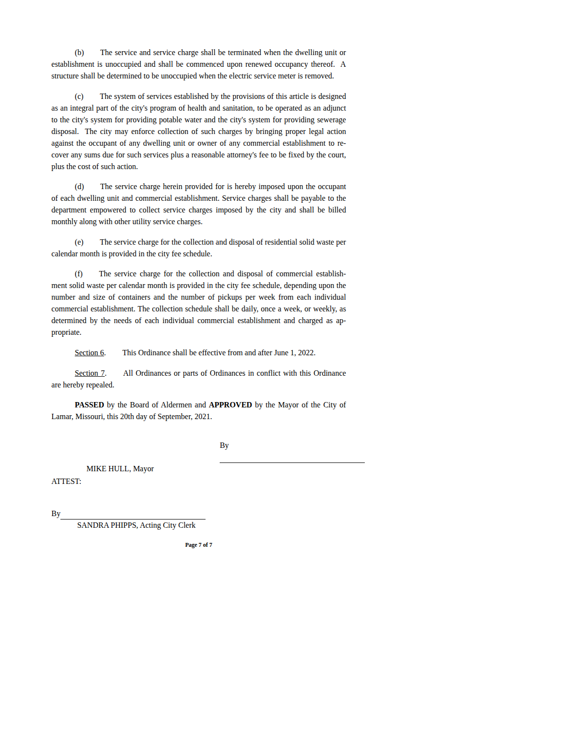(b) The service and service charge shall be terminated when the dwelling unit or establishment is unoccupied and shall be commenced upon renewed occupancy thereof. A structure shall be determined to be unoccupied when the electric service meter is removed.
(c) The system of services established by the provisions of this article is designed as an integral part of the city's program of health and sanitation, to be operated as an adjunct to the city's system for providing potable water and the city's system for providing sewerage disposal. The city may enforce collection of such charges by bringing proper legal action against the occupant of any dwelling unit or owner of any commercial establishment to re-cover any sums due for such services plus a reasonable attorney's fee to be fixed by the court, plus the cost of such action.
(d) The service charge herein provided for is hereby imposed upon the occupant of each dwelling unit and commercial establishment. Service charges shall be payable to the department empowered to collect service charges imposed by the city and shall be billed monthly along with other utility service charges.
(e) The service charge for the collection and disposal of residential solid waste per calendar month is provided in the city fee schedule.
(f) The service charge for the collection and disposal of commercial establish-ment solid waste per calendar month is provided in the city fee schedule, depending upon the number and size of containers and the number of pickups per week from each individual commercial establishment. The collection schedule shall be daily, once a week, or weekly, as determined by the needs of each individual commercial establishment and charged as ap-propriate.
Section 6. This Ordinance shall be effective from and after June 1, 2022.
Section 7. All Ordinances or parts of Ordinances in conflict with this Ordinance are hereby repealed.
PASSED by the Board of Aldermen and APPROVED by the Mayor of the City of Lamar, Missouri, this 20th day of September, 2021.
By
MIKE HULL, Mayor
ATTEST:
By
SANDRA PHIPPS, Acting City Clerk
Page 7 of 7